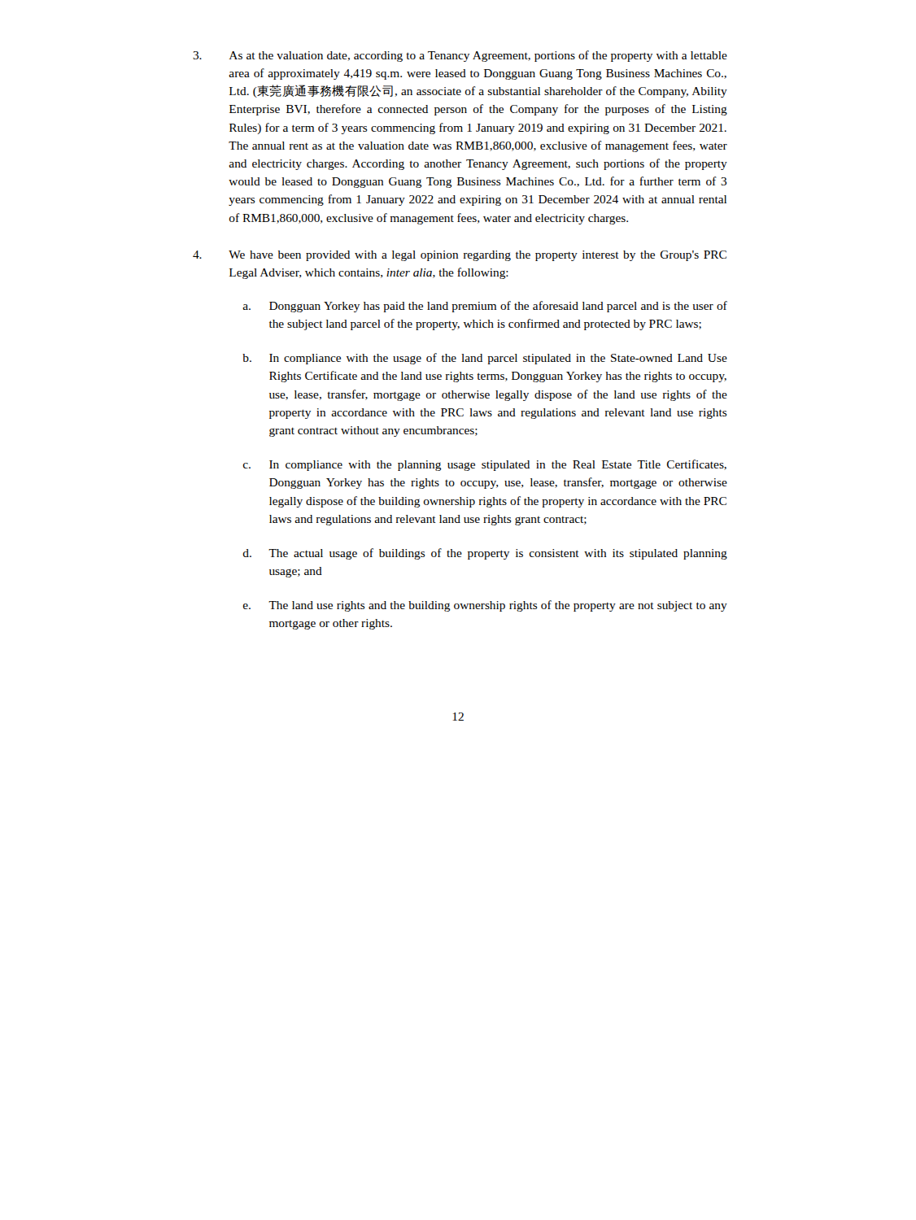3.
As at the valuation date, according to a Tenancy Agreement, portions of the property with a lettable area of approximately 4,419 sq.m. were leased to Dongguan Guang Tong Business Machines Co., Ltd. (東莞廣通事務機有限公司, an associate of a substantial shareholder of the Company, Ability Enterprise BVI, therefore a connected person of the Company for the purposes of the Listing Rules) for a term of 3 years commencing from 1 January 2019 and expiring on 31 December 2021. The annual rent as at the valuation date was RMB1,860,000, exclusive of management fees, water and electricity charges. According to another Tenancy Agreement, such portions of the property would be leased to Dongguan Guang Tong Business Machines Co., Ltd. for a further term of 3 years commencing from 1 January 2022 and expiring on 31 December 2024 with at annual rental of RMB1,860,000, exclusive of management fees, water and electricity charges.
4.
We have been provided with a legal opinion regarding the property interest by the Group's PRC Legal Adviser, which contains, inter alia, the following:
a.
Dongguan Yorkey has paid the land premium of the aforesaid land parcel and is the user of the subject land parcel of the property, which is confirmed and protected by PRC laws;
b.
In compliance with the usage of the land parcel stipulated in the State-owned Land Use Rights Certificate and the land use rights terms, Dongguan Yorkey has the rights to occupy, use, lease, transfer, mortgage or otherwise legally dispose of the land use rights of the property in accordance with the PRC laws and regulations and relevant land use rights grant contract without any encumbrances;
c.
In compliance with the planning usage stipulated in the Real Estate Title Certificates, Dongguan Yorkey has the rights to occupy, use, lease, transfer, mortgage or otherwise legally dispose of the building ownership rights of the property in accordance with the PRC laws and regulations and relevant land use rights grant contract;
d.
The actual usage of buildings of the property is consistent with its stipulated planning usage; and
e.
The land use rights and the building ownership rights of the property are not subject to any mortgage or other rights.
12